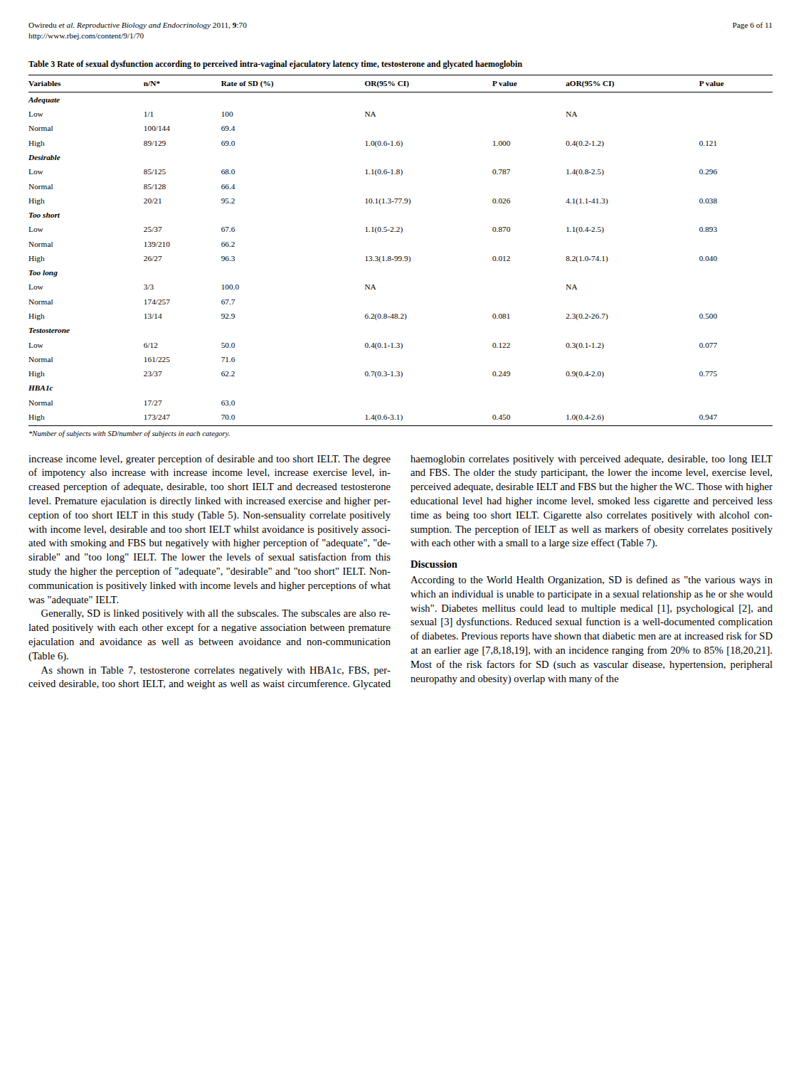Owiredu et al. Reproductive Biology and Endocrinology 2011, 9:70
http://www.rbej.com/content/9/1/70
Page 6 of 11
Table 3 Rate of sexual dysfunction according to perceived intra-vaginal ejaculatory latency time, testosterone and glycated haemoglobin
| Variables | n/N* | Rate of SD (%) | OR(95% CI) | P value | aOR(95% CI) | P value |
| --- | --- | --- | --- | --- | --- | --- |
| Adequate | | | | | | |
| Low | 1/1 | 100 | NA | | NA | |
| Normal | 100/144 | 69.4 | | | | |
| High | 89/129 | 69.0 | 1.0(0.6-1.6) | 1.000 | 0.4(0.2-1.2) | 0.121 |
| Desirable | | | | | | |
| Low | 85/125 | 68.0 | 1.1(0.6-1.8) | 0.787 | 1.4(0.8-2.5) | 0.296 |
| Normal | 85/128 | 66.4 | | | | |
| High | 20/21 | 95.2 | 10.1(1.3-77.9) | 0.026 | 4.1(1.1-41.3) | 0.038 |
| Too short | | | | | | |
| Low | 25/37 | 67.6 | 1.1(0.5-2.2) | 0.870 | 1.1(0.4-2.5) | 0.893 |
| Normal | 139/210 | 66.2 | | | | |
| High | 26/27 | 96.3 | 13.3(1.8-99.9) | 0.012 | 8.2(1.0-74.1) | 0.040 |
| Too long | | | | | | |
| Low | 3/3 | 100.0 | NA | | NA | |
| Normal | 174/257 | 67.7 | | | | |
| High | 13/14 | 92.9 | 6.2(0.8-48.2) | 0.081 | 2.3(0.2-26.7) | 0.500 |
| Testosterone | | | | | | |
| Low | 6/12 | 50.0 | 0.4(0.1-1.3) | 0.122 | 0.3(0.1-1.2) | 0.077 |
| Normal | 161/225 | 71.6 | | | | |
| High | 23/37 | 62.2 | 0.7(0.3-1.3) | 0.249 | 0.9(0.4-2.0) | 0.775 |
| HBA1c | | | | | | |
| Normal | 17/27 | 63.0 | | | | |
| High | 173/247 | 70.0 | 1.4(0.6-3.1) | 0.450 | 1.0(0.4-2.6) | 0.947 |
*Number of subjects with SD/number of subjects in each category.
increase income level, greater perception of desirable and too short IELT. The degree of impotency also increase with increase income level, increase exercise level, increased perception of adequate, desirable, too short IELT and decreased testosterone level. Premature ejaculation is directly linked with increased exercise and higher perception of too short IELT in this study (Table 5). Non-sensuality correlate positively with income level, desirable and too short IELT whilst avoidance is positively associated with smoking and FBS but negatively with higher perception of "adequate", "desirable" and "too long" IELT. The lower the levels of sexual satisfaction from this study the higher the perception of "adequate", "desirable" and "too short" IELT. Non-communication is positively linked with income levels and higher perceptions of what was "adequate" IELT.
Generally, SD is linked positively with all the subscales. The subscales are also related positively with each other except for a negative association between premature ejaculation and avoidance as well as between avoidance and non-communication (Table 6).
As shown in Table 7, testosterone correlates negatively with HBA1c, FBS, perceived desirable, too short IELT, and weight as well as waist circumference. Glycated haemoglobin correlates positively with perceived adequate, desirable, too long IELT and FBS. The older the study participant, the lower the income level, exercise level, perceived adequate, desirable IELT and FBS but the higher the WC. Those with higher educational level had higher income level, smoked less cigarette and perceived less time as being too short IELT. Cigarette also correlates positively with alcohol consumption. The perception of IELT as well as markers of obesity correlates positively with each other with a small to a large size effect (Table 7).
Discussion
According to the World Health Organization, SD is defined as "the various ways in which an individual is unable to participate in a sexual relationship as he or she would wish". Diabetes mellitus could lead to multiple medical [1], psychological [2], and sexual [3] dysfunctions. Reduced sexual function is a well-documented complication of diabetes. Previous reports have shown that diabetic men are at increased risk for SD at an earlier age [7,8,18,19], with an incidence ranging from 20% to 85% [18,20,21]. Most of the risk factors for SD (such as vascular disease, hypertension, peripheral neuropathy and obesity) overlap with many of the